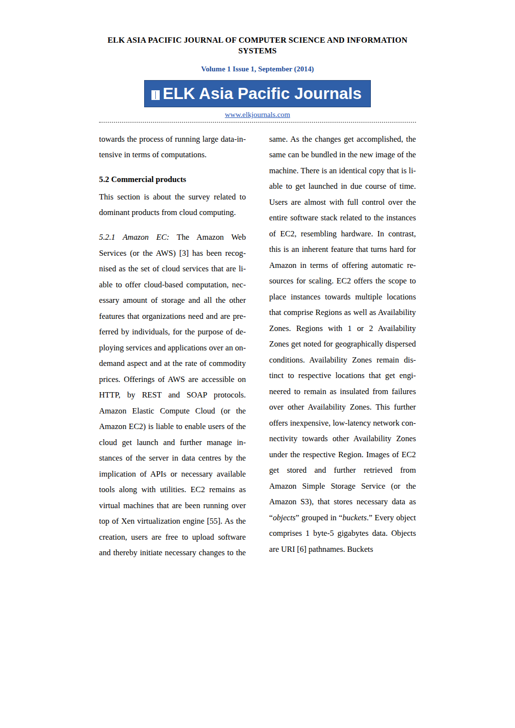ELK ASIA PACIFIC JOURNAL OF COMPUTER SCIENCE AND INFORMATION SYSTEMS
Volume 1 Issue 1, September (2014)
ELK Asia Pacific Journals
www.elkjournals.com
towards the process of running large data-intensive in terms of computations.
5.2 Commercial products
This section is about the survey related to dominant products from cloud computing.
5.2.1 Amazon EC: The Amazon Web Services (or the AWS) [3] has been recognised as the set of cloud services that are liable to offer cloud-based computation, necessary amount of storage and all the other features that organizations need and are preferred by individuals, for the purpose of deploying services and applications over an on-demand aspect and at the rate of commodity prices. Offerings of AWS are accessible on HTTP, by REST and SOAP protocols. Amazon Elastic Compute Cloud (or the Amazon EC2) is liable to enable users of the cloud get launch and further manage instances of the server in data centres by the implication of APIs or necessary available tools along with utilities. EC2 remains as virtual machines that are been running over top of Xen virtualization engine [55]. As the creation, users are free to upload software and thereby initiate necessary changes to the same. As the changes get accomplished, the same can be bundled in the new image of the machine. There is an identical copy that is liable to get launched in due course of time. Users are almost with full control over the entire software stack related to the instances of EC2, resembling hardware. In contrast, this is an inherent feature that turns hard for Amazon in terms of offering automatic resources for scaling. EC2 offers the scope to place instances towards multiple locations that comprise Regions as well as Availability Zones. Regions with 1 or 2 Availability Zones get noted for geographically dispersed conditions. Availability Zones remain distinct to respective locations that get engineered to remain as insulated from failures over other Availability Zones. This further offers inexpensive, low-latency network connectivity towards other Availability Zones under the respective Region. Images of EC2 get stored and further retrieved from Amazon Simple Storage Service (or the Amazon S3), that stores necessary data as “objects” grouped in “buckets.” Every object comprises 1 byte-5 gigabytes data. Objects are URI [6] pathnames. Buckets